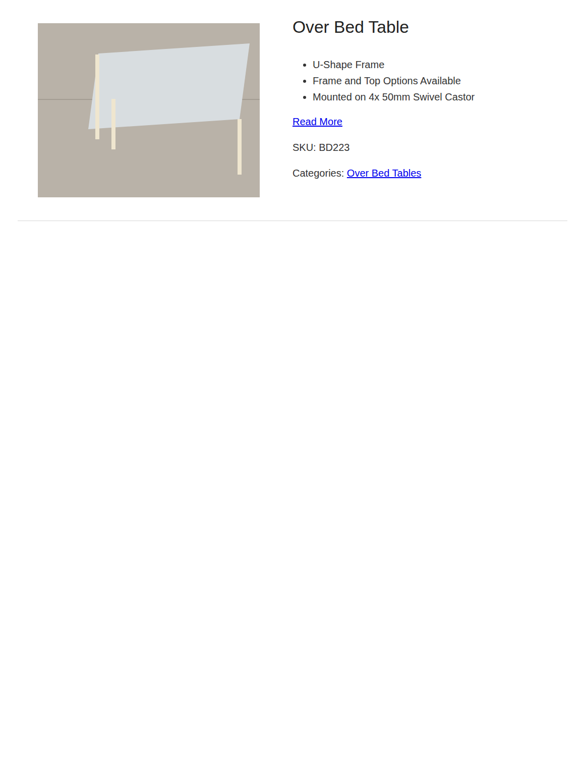Over Bed Table
U-Shape Frame
Frame and Top Options Available
Mounted on 4x 50mm Swivel Castor
Read More
SKU: BD223
Categories: Over Bed Tables